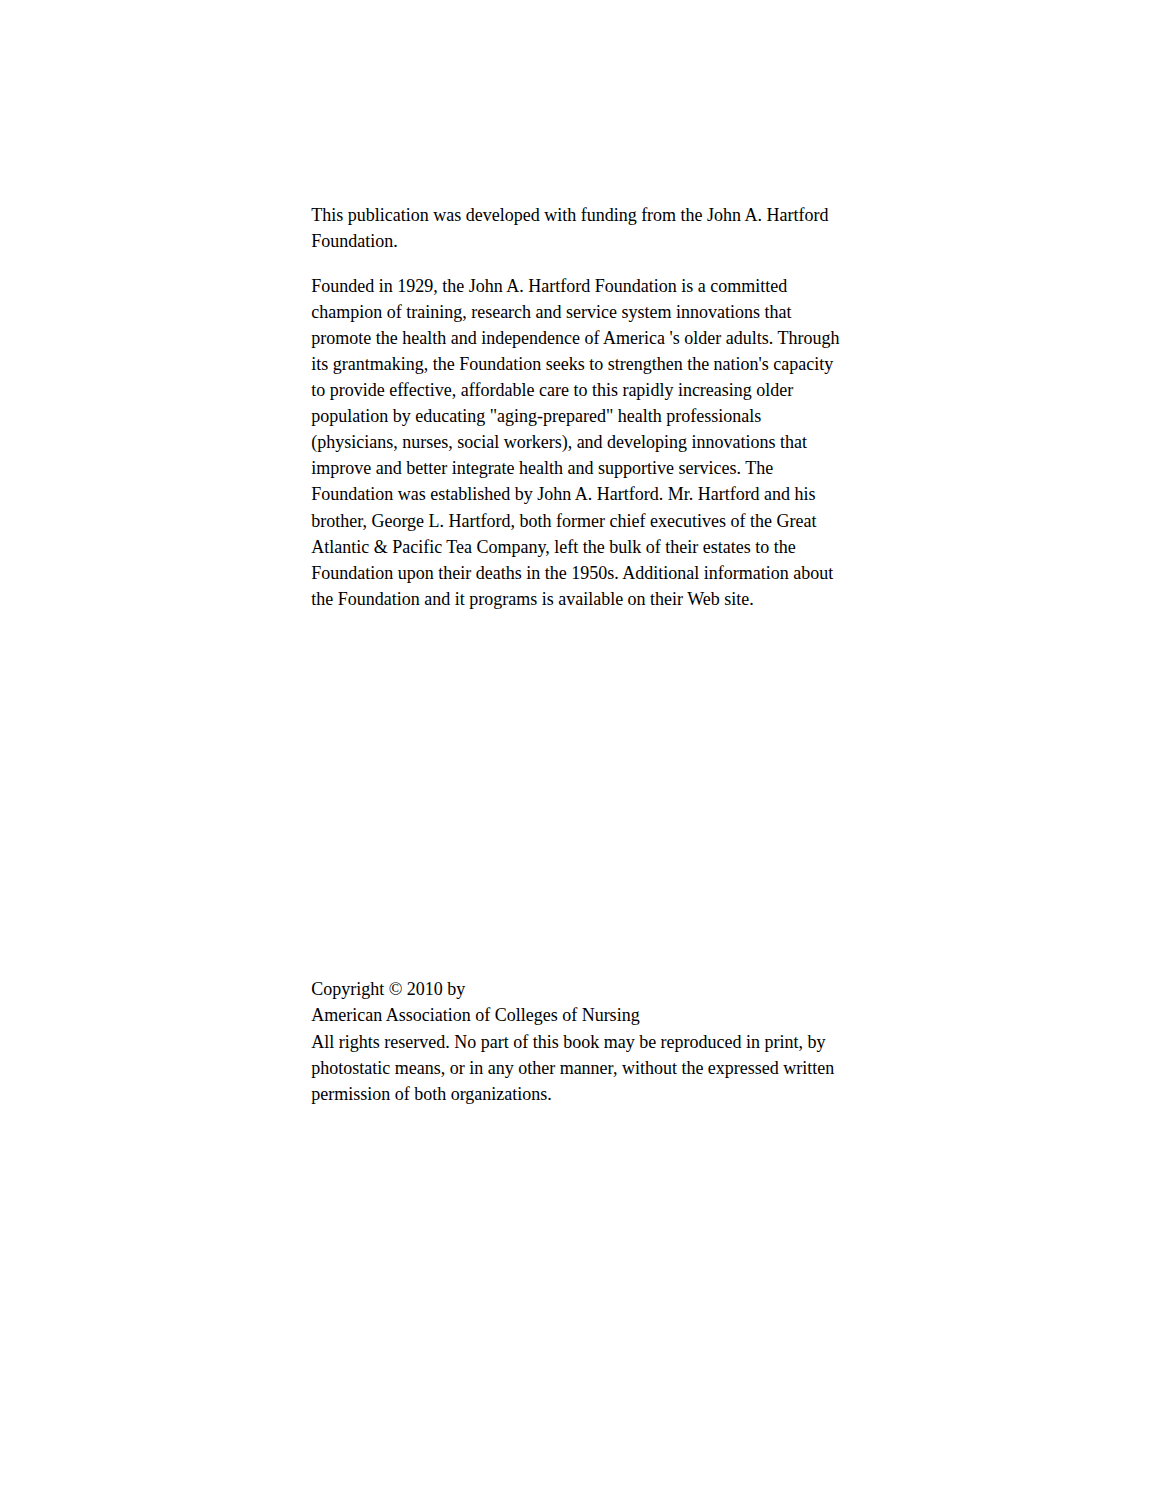This publication was developed with funding from the John A. Hartford Foundation.
Founded in 1929, the John A. Hartford Foundation is a committed champion of training, research and service system innovations that promote the health and independence of America 's older adults. Through its grantmaking, the Foundation seeks to strengthen the nation's capacity to provide effective, affordable care to this rapidly increasing older population by educating "aging-prepared" health professionals (physicians, nurses, social workers), and developing innovations that improve and better integrate health and supportive services. The Foundation was established by John A. Hartford. Mr. Hartford and his brother, George L. Hartford, both former chief executives of the Great Atlantic & Pacific Tea Company, left the bulk of their estates to the Foundation upon their deaths in the 1950s. Additional information about the Foundation and it programs is available on their Web site.
Copyright © 2010 by
American Association of Colleges of Nursing
All rights reserved. No part of this book may be reproduced in print, by photostatic means, or in any other manner, without the expressed written permission of both organizations.